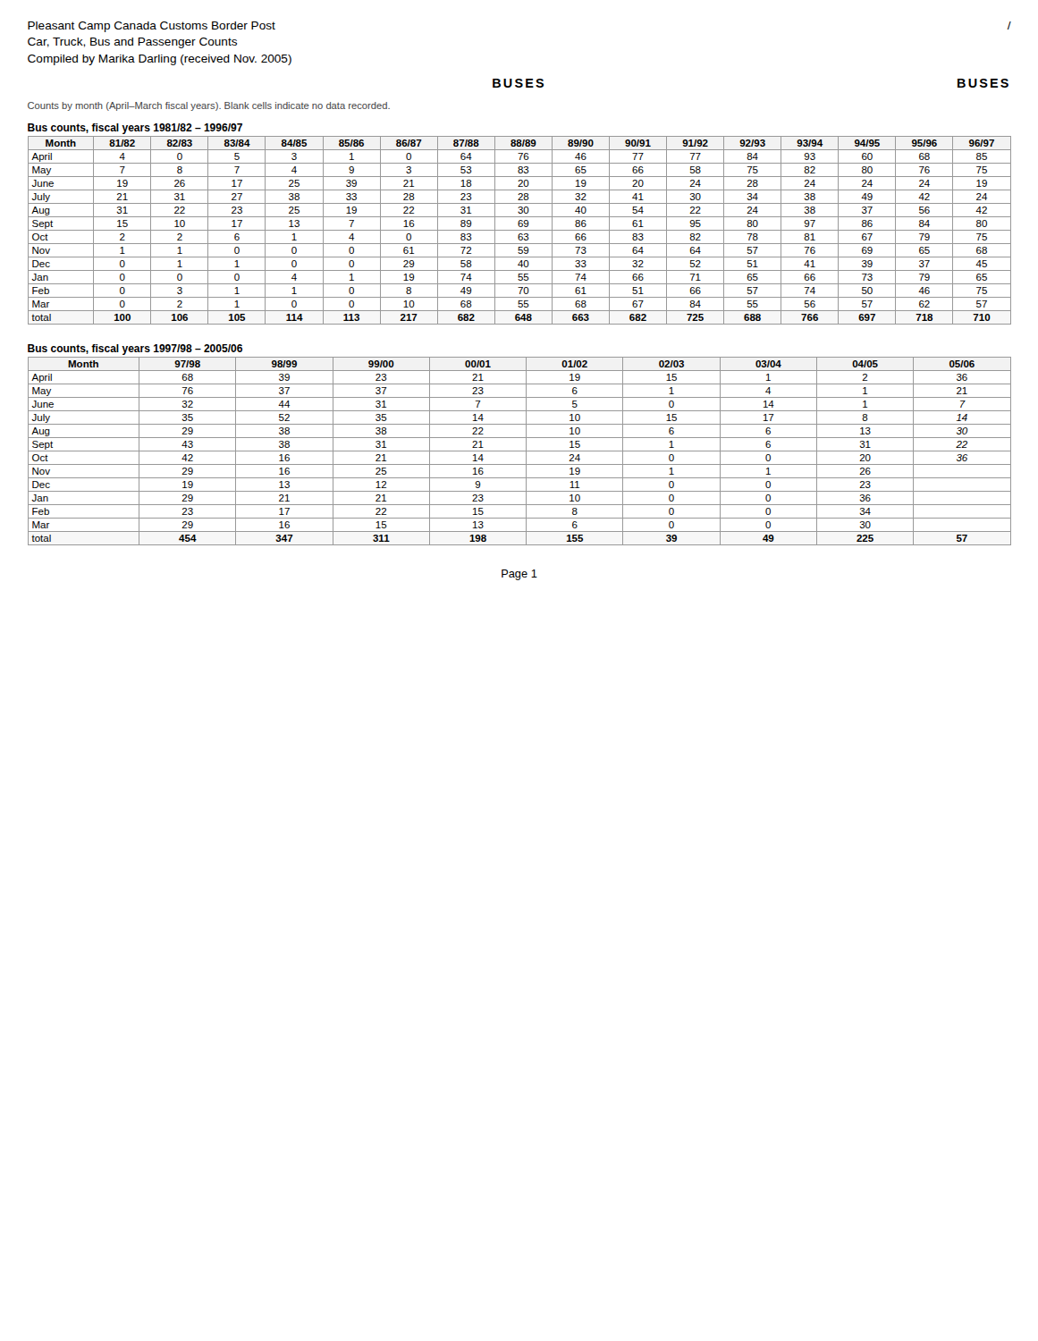/ Pleasant Camp Canada Customs Border Post
Car, Truck, Bus and Passenger Counts
Compiled by Marika Darling (received Nov. 2005)
BUSES
BUSES
Counts by month (April–March fiscal years). Blank cells indicate no data recorded.
Bus counts, fiscal years 1981/82 – 1996/97
| Month | 81/82 | 82/83 | 83/84 | 84/85 | 85/86 | 86/87 | 87/88 | 88/89 | 89/90 | 90/91 | 91/92 | 92/93 | 93/94 | 94/95 | 95/96 | 96/97 |
| --- | --- | --- | --- | --- | --- | --- | --- | --- | --- | --- | --- | --- | --- | --- | --- | --- |
| April | 4 | 0 | 5 | 3 | 1 | 0 | 64 | 76 | 46 | 77 | 77 | 84 | 93 | 60 | 68 | 85 |
| May | 7 | 8 | 7 | 4 | 9 | 3 | 53 | 83 | 65 | 66 | 58 | 75 | 82 | 80 | 76 | 75 |
| June | 19 | 26 | 17 | 25 | 39 | 21 | 18 | 20 | 19 | 20 | 24 | 28 | 24 | 24 | 24 | 19 |
| July | 21 | 31 | 27 | 38 | 33 | 28 | 23 | 28 | 32 | 41 | 30 | 34 | 38 | 49 | 42 | 24 |
| Aug | 31 | 22 | 23 | 25 | 19 | 22 | 31 | 30 | 40 | 54 | 22 | 24 | 38 | 37 | 56 | 42 |
| Sept | 15 | 10 | 17 | 13 | 7 | 16 | 89 | 69 | 86 | 61 | 95 | 80 | 97 | 86 | 84 | 80 |
| Oct | 2 | 2 | 6 | 1 | 4 | 0 | 83 | 63 | 66 | 83 | 82 | 78 | 81 | 67 | 79 | 75 |
| Nov | 1 | 1 | 0 | 0 | 0 | 61 | 72 | 59 | 73 | 64 | 64 | 57 | 76 | 69 | 65 | 68 |
| Dec | 0 | 1 | 1 | 0 | 0 | 29 | 58 | 40 | 33 | 32 | 52 | 51 | 41 | 39 | 37 | 45 |
| Jan | 0 | 0 | 0 | 4 | 1 | 19 | 74 | 55 | 74 | 66 | 71 | 65 | 66 | 73 | 79 | 65 |
| Feb | 0 | 3 | 1 | 1 | 0 | 8 | 49 | 70 | 61 | 51 | 66 | 57 | 74 | 50 | 46 | 75 |
| Mar | 0 | 2 | 1 | 0 | 0 | 10 | 68 | 55 | 68 | 67 | 84 | 55 | 56 | 57 | 62 | 57 |
| total | 100 | 106 | 105 | 114 | 113 | 217 | 682 | 648 | 663 | 682 | 725 | 688 | 766 | 697 | 718 | 710 |
Bus counts, fiscal years 1997/98 – 2005/06
| Month | 97/98 | 98/99 | 99/00 | 00/01 | 01/02 | 02/03 | 03/04 | 04/05 | 05/06 |
| --- | --- | --- | --- | --- | --- | --- | --- | --- | --- |
| April | 68 | 39 | 23 | 21 | 19 | 15 | 1 | 2 | 36 |
| May | 76 | 37 | 37 | 23 | 6 | 1 | 4 | 1 | 21 |
| June | 32 | 44 | 31 | 7 | 5 | 0 | 14 | 1 | 7 |
| July | 35 | 52 | 35 | 14 | 10 | 15 | 17 | 8 | 14 |
| Aug | 29 | 38 | 38 | 22 | 10 | 6 | 6 | 13 | 30 |
| Sept | 43 | 38 | 31 | 21 | 15 | 1 | 6 | 31 | 22 |
| Oct | 42 | 16 | 21 | 14 | 24 | 0 | 0 | 20 | 36 |
| Nov | 29 | 16 | 25 | 16 | 19 | 1 | 1 | 26 | |
| Dec | 19 | 13 | 12 | 9 | 11 | 0 | 0 | 23 | |
| Jan | 29 | 21 | 21 | 23 | 10 | 0 | 0 | 36 | |
| Feb | 23 | 17 | 22 | 15 | 8 | 0 | 0 | 34 | |
| Mar | 29 | 16 | 15 | 13 | 6 | 0 | 0 | 30 | |
| total | 454 | 347 | 311 | 198 | 155 | 39 | 49 | 225 | 57 |
Page 1